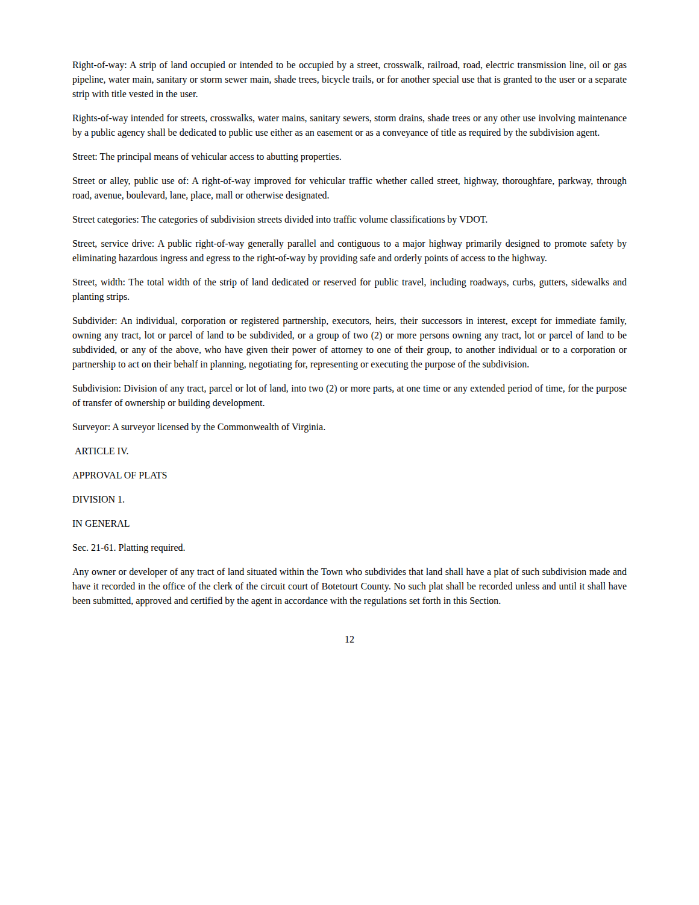Right-of-way: A strip of land occupied or intended to be occupied by a street, crosswalk, railroad, road, electric transmission line, oil or gas pipeline, water main, sanitary or storm sewer main, shade trees, bicycle trails, or for another special use that is granted to the user or a separate strip with title vested in the user.
Rights-of-way intended for streets, crosswalks, water mains, sanitary sewers, storm drains, shade trees or any other use involving maintenance by a public agency shall be dedicated to public use either as an easement or as a conveyance of title as required by the subdivision agent.
Street: The principal means of vehicular access to abutting properties.
Street or alley, public use of: A right-of-way improved for vehicular traffic whether called street, highway, thoroughfare, parkway, through road, avenue, boulevard, lane, place, mall or otherwise designated.
Street categories: The categories of subdivision streets divided into traffic volume classifications by VDOT.
Street, service drive: A public right-of-way generally parallel and contiguous to a major highway primarily designed to promote safety by eliminating hazardous ingress and egress to the right-of-way by providing safe and orderly points of access to the highway.
Street, width: The total width of the strip of land dedicated or reserved for public travel, including roadways, curbs, gutters, sidewalks and planting strips.
Subdivider: An individual, corporation or registered partnership, executors, heirs, their successors in interest, except for immediate family, owning any tract, lot or parcel of land to be subdivided, or a group of two (2) or more persons owning any tract, lot or parcel of land to be subdivided, or any of the above, who have given their power of attorney to one of their group, to another individual or to a corporation or partnership to act on their behalf in planning, negotiating for, representing or executing the purpose of the subdivision.
Subdivision: Division of any tract, parcel or lot of land, into two (2) or more parts, at one time or any extended period of time, for the purpose of transfer of ownership or building development.
Surveyor: A surveyor licensed by the Commonwealth of Virginia.
ARTICLE IV.
APPROVAL OF PLATS
DIVISION 1.
IN GENERAL
Sec. 21-61. Platting required.
Any owner or developer of any tract of land situated within the Town who subdivides that land shall have a plat of such subdivision made and have it recorded in the office of the clerk of the circuit court of Botetourt County. No such plat shall be recorded unless and until it shall have been submitted, approved and certified by the agent in accordance with the regulations set forth in this Section.
12